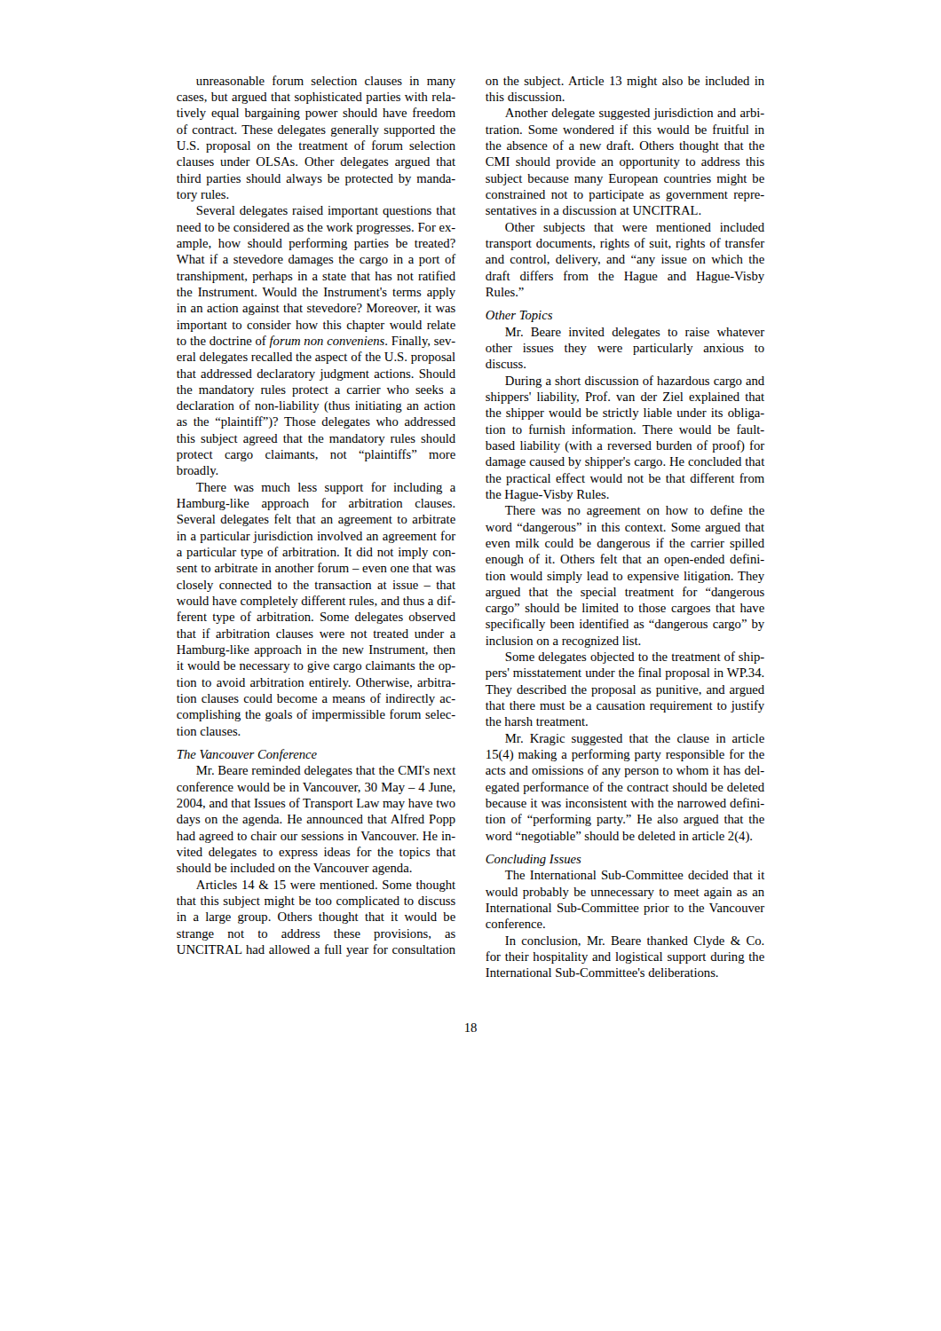unreasonable forum selection clauses in many cases, but argued that sophisticated parties with relatively equal bargaining power should have freedom of contract. These delegates generally supported the U.S. proposal on the treatment of forum selection clauses under OLSAs. Other delegates argued that third parties should always be protected by mandatory rules.
Several delegates raised important questions that need to be considered as the work progresses. For example, how should performing parties be treated? What if a stevedore damages the cargo in a port of transhipment, perhaps in a state that has not ratified the Instrument. Would the Instrument's terms apply in an action against that stevedore? Moreover, it was important to consider how this chapter would relate to the doctrine of forum non conveniens. Finally, several delegates recalled the aspect of the U.S. proposal that addressed declaratory judgment actions. Should the mandatory rules protect a carrier who seeks a declaration of non-liability (thus initiating an action as the “plaintiff”)? Those delegates who addressed this subject agreed that the mandatory rules should protect cargo claimants, not “plaintiffs” more broadly.
There was much less support for including a Hamburg-like approach for arbitration clauses. Several delegates felt that an agreement to arbitrate in a particular jurisdiction involved an agreement for a particular type of arbitration. It did not imply consent to arbitrate in another forum – even one that was closely connected to the transaction at issue – that would have completely different rules, and thus a different type of arbitration. Some delegates observed that if arbitration clauses were not treated under a Hamburg-like approach in the new Instrument, then it would be necessary to give cargo claimants the option to avoid arbitration entirely. Otherwise, arbitration clauses could become a means of indirectly accomplishing the goals of impermissible forum selection clauses.
The Vancouver Conference
Mr. Beare reminded delegates that the CMI's next conference would be in Vancouver, 30 May – 4 June, 2004, and that Issues of Transport Law may have two days on the agenda. He announced that Alfred Popp had agreed to chair our sessions in Vancouver. He invited delegates to express ideas for the topics that should be included on the Vancouver agenda.
Articles 14 & 15 were mentioned. Some thought that this subject might be too complicated to discuss in a large group. Others thought that it would be strange not to address these provisions, as UNCITRAL had allowed a full year for consultation on the subject. Article 13 might also be included in this discussion.
Another delegate suggested jurisdiction and arbitration. Some wondered if this would be fruitful in the absence of a new draft. Others thought that the CMI should provide an opportunity to address this subject because many European countries might be constrained not to participate as government representatives in a discussion at UNCITRAL.
Other subjects that were mentioned included transport documents, rights of suit, rights of transfer and control, delivery, and “any issue on which the draft differs from the Hague and Hague-Visby Rules.”
Other Topics
Mr. Beare invited delegates to raise whatever other issues they were particularly anxious to discuss.
During a short discussion of hazardous cargo and shippers' liability, Prof. van der Ziel explained that the shipper would be strictly liable under its obligation to furnish information. There would be fault-based liability (with a reversed burden of proof) for damage caused by shipper's cargo. He concluded that the practical effect would not be that different from the Hague-Visby Rules.
There was no agreement on how to define the word “dangerous” in this context. Some argued that even milk could be dangerous if the carrier spilled enough of it. Others felt that an open-ended definition would simply lead to expensive litigation. They argued that the special treatment for “dangerous cargo” should be limited to those cargoes that have specifically been identified as “dangerous cargo” by inclusion on a recognized list.
Some delegates objected to the treatment of shippers' misstatement under the final proposal in WP.34. They described the proposal as punitive, and argued that there must be a causation requirement to justify the harsh treatment.
Mr. Kragic suggested that the clause in article 15(4) making a performing party responsible for the acts and omissions of any person to whom it has delegated performance of the contract should be deleted because it was inconsistent with the narrowed definition of “performing party.” He also argued that the word “negotiable” should be deleted in article 2(4).
Concluding Issues
The International Sub-Committee decided that it would probably be unnecessary to meet again as an International Sub-Committee prior to the Vancouver conference.
In conclusion, Mr. Beare thanked Clyde & Co. for their hospitality and logistical support during the International Sub-Committee's deliberations.
18